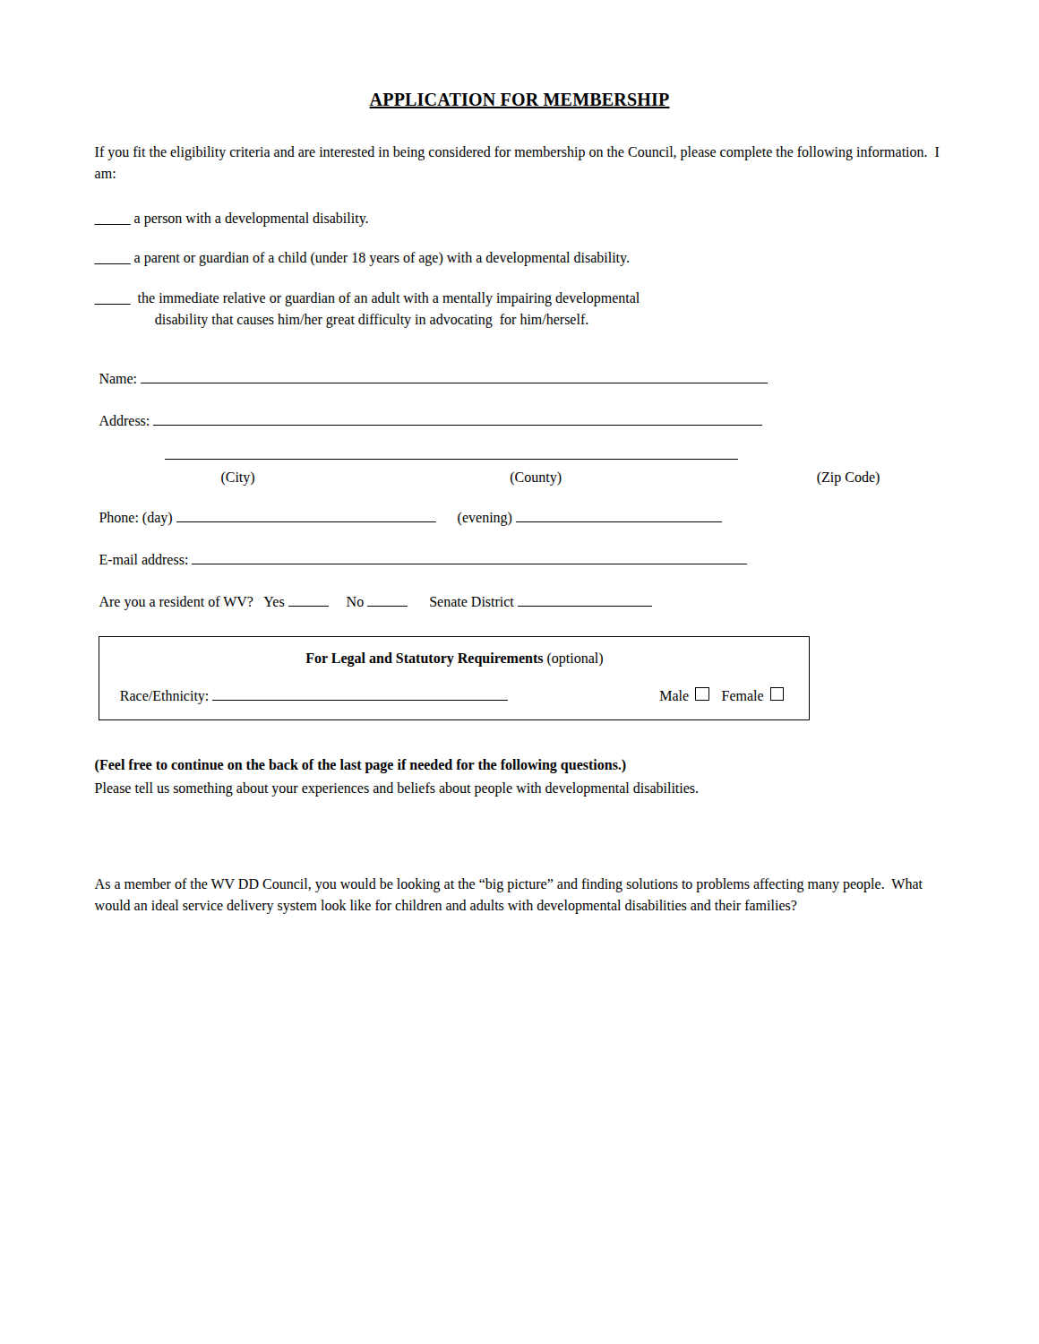APPLICATION FOR MEMBERSHIP
If you fit the eligibility criteria and are interested in being considered for membership on the Council, please complete the following information. I am:
_____ a person with a developmental disability.
_____ a parent or guardian of a child (under 18 years of age) with a developmental disability.
_____ the immediate relative or guardian of an adult with a mentally impairing developmental disability that causes him/her great difficulty in advocating for him/herself.
Name:
Address:
(City) (County) (Zip Code)
Phone: (day) (evening)
E-mail address:
Are you a resident of WV? Yes No Senate District
For Legal and Statutory Requirements (optional)
Race/Ethnicity: Male Female
(Feel free to continue on the back of the last page if needed for the following questions.)
Please tell us something about your experiences and beliefs about people with developmental disabilities.
As a member of the WV DD Council, you would be looking at the “big picture” and finding solutions to problems affecting many people. What would an ideal service delivery system look like for children and adults with developmental disabilities and their families?